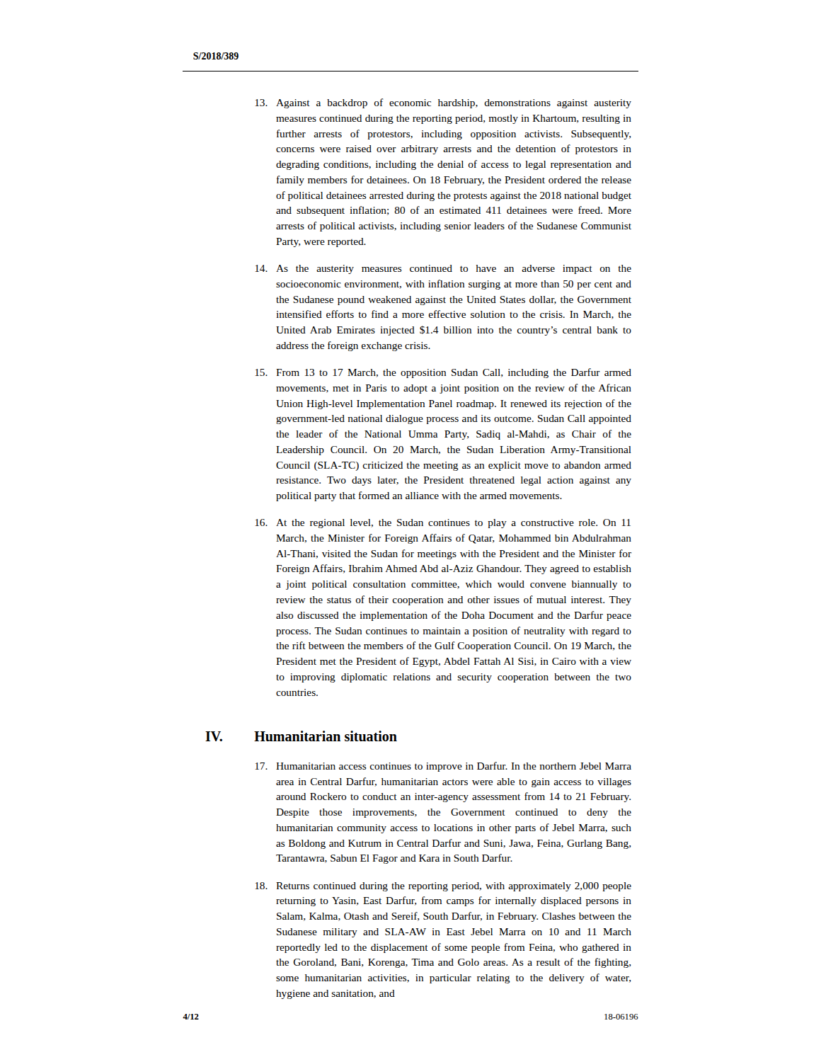S/2018/389
13. Against a backdrop of economic hardship, demonstrations against austerity measures continued during the reporting period, mostly in Khartoum, resulting in further arrests of protestors, including opposition activists. Subsequently, concerns were raised over arbitrary arrests and the detention of protestors in degrading conditions, including the denial of access to legal representation and family members for detainees. On 18 February, the President ordered the release of political detainees arrested during the protests against the 2018 national budget and subsequent inflation; 80 of an estimated 411 detainees were freed. More arrests of political activists, including senior leaders of the Sudanese Communist Party, were reported.
14. As the austerity measures continued to have an adverse impact on the socioeconomic environment, with inflation surging at more than 50 per cent and the Sudanese pound weakened against the United States dollar, the Government intensified efforts to find a more effective solution to the crisis. In March, the United Arab Emirates injected $1.4 billion into the country’s central bank to address the foreign exchange crisis.
15. From 13 to 17 March, the opposition Sudan Call, including the Darfur armed movements, met in Paris to adopt a joint position on the review of the African Union High-level Implementation Panel roadmap. It renewed its rejection of the government-led national dialogue process and its outcome. Sudan Call appointed the leader of the National Umma Party, Sadiq al-Mahdi, as Chair of the Leadership Council. On 20 March, the Sudan Liberation Army-Transitional Council (SLA-TC) criticized the meeting as an explicit move to abandon armed resistance. Two days later, the President threatened legal action against any political party that formed an alliance with the armed movements.
16. At the regional level, the Sudan continues to play a constructive role. On 11 March, the Minister for Foreign Affairs of Qatar, Mohammed bin Abdulrahman Al-Thani, visited the Sudan for meetings with the President and the Minister for Foreign Affairs, Ibrahim Ahmed Abd al-Aziz Ghandour. They agreed to establish a joint political consultation committee, which would convene biannually to review the status of their cooperation and other issues of mutual interest. They also discussed the implementation of the Doha Document and the Darfur peace process. The Sudan continues to maintain a position of neutrality with regard to the rift between the members of the Gulf Cooperation Council. On 19 March, the President met the President of Egypt, Abdel Fattah Al Sisi, in Cairo with a view to improving diplomatic relations and security cooperation between the two countries.
IV. Humanitarian situation
17. Humanitarian access continues to improve in Darfur. In the northern Jebel Marra area in Central Darfur, humanitarian actors were able to gain access to villages around Rockero to conduct an inter-agency assessment from 14 to 21 February. Despite those improvements, the Government continued to deny the humanitarian community access to locations in other parts of Jebel Marra, such as Boldong and Kutrum in Central Darfur and Suni, Jawa, Feina, Gurlang Bang, Tarantawra, Sabun El Fagor and Kara in South Darfur.
18. Returns continued during the reporting period, with approximately 2,000 people returning to Yasin, East Darfur, from camps for internally displaced persons in Salam, Kalma, Otash and Sereif, South Darfur, in February. Clashes between the Sudanese military and SLA-AW in East Jebel Marra on 10 and 11 March reportedly led to the displacement of some people from Feina, who gathered in the Goroland, Bani, Korenga, Tima and Golo areas. As a result of the fighting, some humanitarian activities, in particular relating to the delivery of water, hygiene and sanitation, and
4/12 18-06196